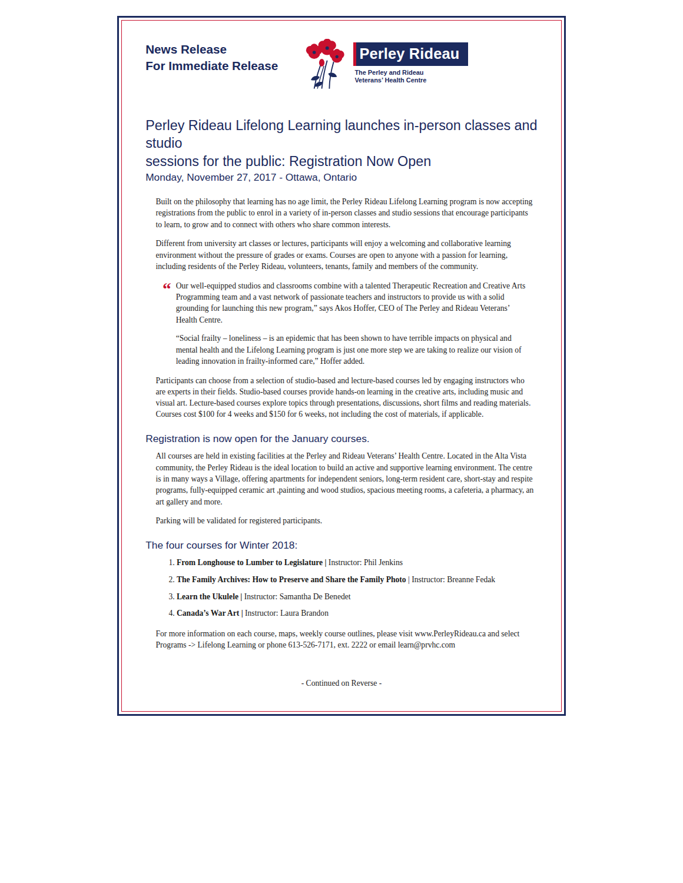News Release
For Immediate Release
Perley Rideau
The Perley and Rideau
Veterans’ Health Centre
Perley Rideau Lifelong Learning launches in-person classes and studio
sessions for the public: Registration Now Open
Monday, November 27, 2017 - Ottawa, Ontario
Built on the philosophy that learning has no age limit, the Perley Rideau Lifelong Learning program is now accepting registrations from the public to enrol in a variety of in-person classes and studio sessions that encourage participants to learn, to grow and to connect with others who share common interests.
Different from university art classes or lectures, participants will enjoy a welcoming and collaborative learning environment without the pressure of grades or exams. Courses are open to anyone with a passion for learning, including residents of the Perley Rideau, volunteers, tenants, family and members of the community.
“
Our well-equipped studios and classrooms combine with a talented Therapeutic Recreation and Creative Arts Programming team and a vast network of passionate teachers and instructors to provide us with a solid grounding for launching this new program,” says Akos Hoffer, CEO of The Perley and Rideau Veterans’ Health Centre.
“Social frailty – loneliness – is an epidemic that has been shown to have terrible impacts on physical and mental health and the Lifelong Learning program is just one more step we are taking to realize our vision of leading innovation in frailty-informed care,” Hoffer added.
Participants can choose from a selection of studio-based and lecture-based courses led by engaging instructors who are experts in their fields. Studio-based courses provide hands-on learning in the creative arts, including music and visual art. Lecture-based courses explore topics through presentations, discussions, short films and reading materials. Courses cost $100 for 4 weeks and $150 for 6 weeks, not including the cost of materials, if applicable.
Registration is now open for the January courses.
All courses are held in existing facilities at the Perley and Rideau Veterans’ Health Centre. Located in the Alta Vista community, the Perley Rideau is the ideal location to build an active and supportive learning environment. The centre is in many ways a Village, offering apartments for independent seniors, long-term resident care, short-stay and respite programs, fully-equipped ceramic art ,painting and wood studios, spacious meeting rooms, a cafeteria, a pharmacy, an art gallery and more.
Parking will be validated for registered participants.
The four courses for Winter 2018:
From Longhouse to Lumber to Legislature | Instructor: Phil Jenkins
The Family Archives: How to Preserve and Share the Family Photo | Instructor: Breanne Fedak
Learn the Ukulele | Instructor: Samantha De Benedet
Canada’s War Art | Instructor: Laura Brandon
For more information on each course, maps, weekly course outlines, please visit www.PerleyRideau.ca and select Programs -> Lifelong Learning or phone 613-526-7171, ext. 2222 or email learn@prvhc.com
- Continued on Reverse -